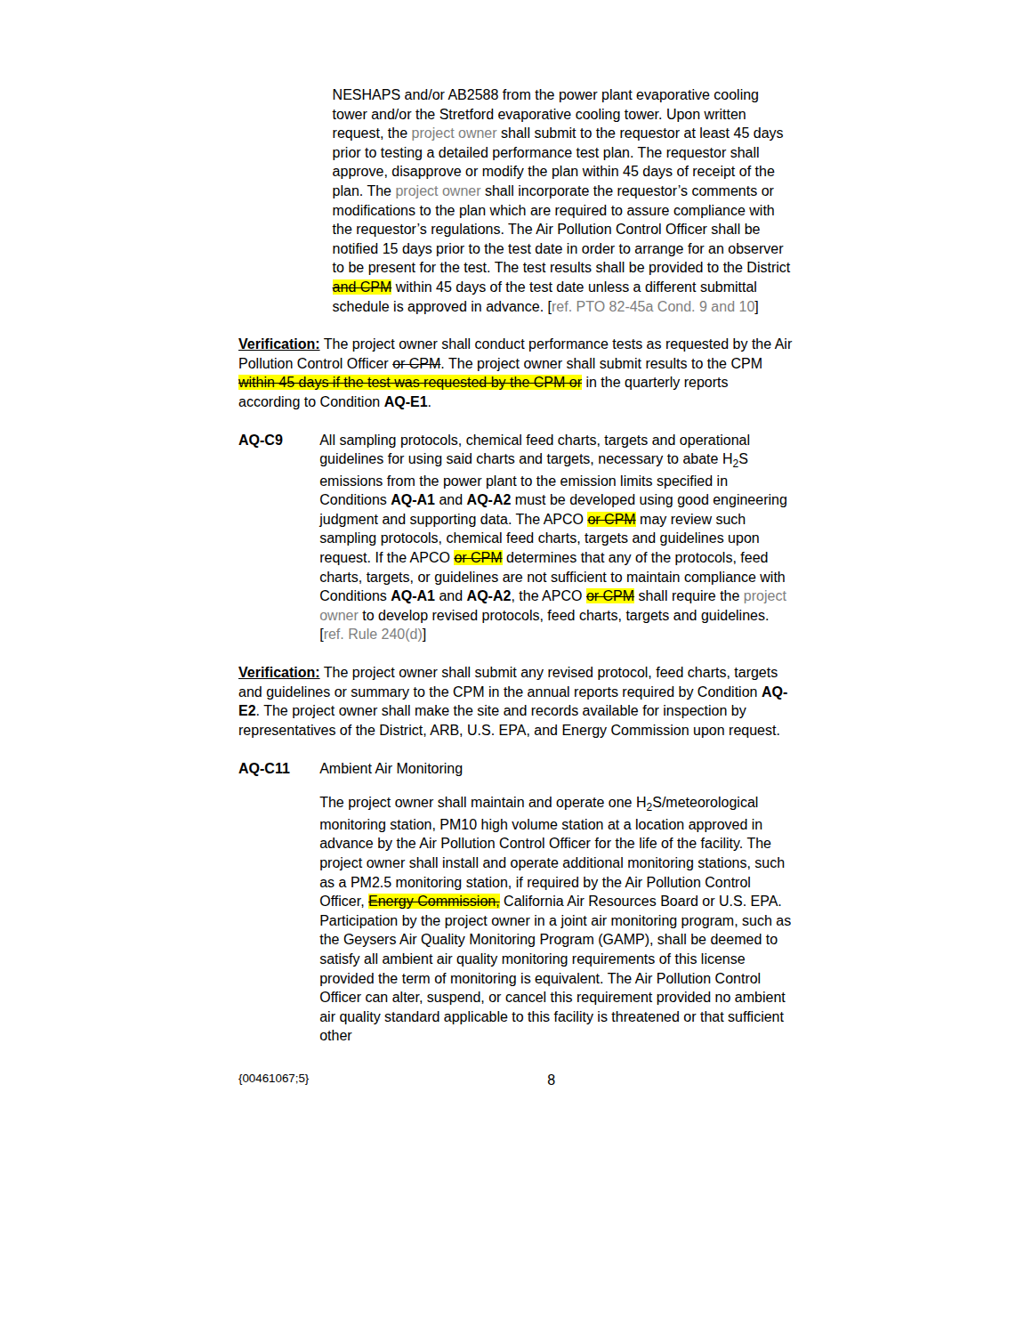NESHAPS and/or AB2588 from the power plant evaporative cooling tower and/or the Stretford evaporative cooling tower. Upon written request, the project owner shall submit to the requestor at least 45 days prior to testing a detailed performance test plan. The requestor shall approve, disapprove or modify the plan within 45 days of receipt of the plan. The project owner shall incorporate the requestor’s comments or modifications to the plan which are required to assure compliance with the requestor’s regulations. The Air Pollution Control Officer shall be notified 15 days prior to the test date in order to arrange for an observer to be present for the test. The test results shall be provided to the District and CPM within 45 days of the test date unless a different submittal schedule is approved in advance. [ref. PTO 82-45a Cond. 9 and 10]
Verification: The project owner shall conduct performance tests as requested by the Air Pollution Control Officer or CPM. The project owner shall submit results to the CPM within 45 days if the test was requested by the CPM or in the quarterly reports according to Condition AQ-E1.
AQ-C9
All sampling protocols, chemical feed charts, targets and operational guidelines for using said charts and targets, necessary to abate H2S emissions from the power plant to the emission limits specified in Conditions AQ-A1 and AQ-A2 must be developed using good engineering judgment and supporting data. The APCO or CPM may review such sampling protocols, chemical feed charts, targets and guidelines upon request. If the APCO or CPM determines that any of the protocols, feed charts, targets, or guidelines are not sufficient to maintain compliance with Conditions AQ-A1 and AQ-A2, the APCO or CPM shall require the project owner to develop revised protocols, feed charts, targets and guidelines. [ref. Rule 240(d)]
Verification: The project owner shall submit any revised protocol, feed charts, targets and guidelines or summary to the CPM in the annual reports required by Condition AQ-E2. The project owner shall make the site and records available for inspection by representatives of the District, ARB, U.S. EPA, and Energy Commission upon request.
AQ-C11
Ambient Air Monitoring
The project owner shall maintain and operate one H2S/meteorological monitoring station, PM10 high volume station at a location approved in advance by the Air Pollution Control Officer for the life of the facility. The project owner shall install and operate additional monitoring stations, such as a PM2.5 monitoring station, if required by the Air Pollution Control Officer, Energy Commission, California Air Resources Board or U.S. EPA. Participation by the project owner in a joint air monitoring program, such as the Geysers Air Quality Monitoring Program (GAMP), shall be deemed to satisfy all ambient air quality monitoring requirements of this license provided the term of monitoring is equivalent. The Air Pollution Control Officer can alter, suspend, or cancel this requirement provided no ambient air quality standard applicable to this facility is threatened or that sufficient other
{00461067;5}
8